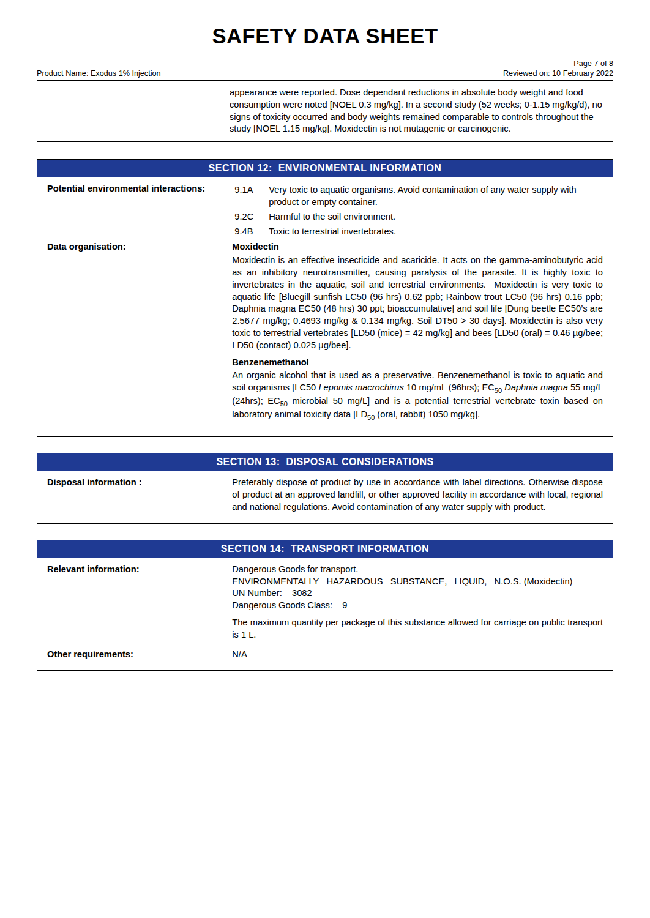SAFETY DATA SHEET
Page 7 of 8
Product Name: Exodus 1% Injection
Reviewed on: 10 February 2022
appearance were reported. Dose dependant reductions in absolute body weight and food consumption were noted [NOEL 0.3 mg/kg]. In a second study (52 weeks; 0-1.15 mg/kg/d), no signs of toxicity occurred and body weights remained comparable to controls throughout the study [NOEL 1.15 mg/kg]. Moxidectin is not mutagenic or carcinogenic.
SECTION 12: ENVIRONMENTAL INFORMATION
| Potential environmental interactions: | / 9.1A / Very toxic to aquatic organisms. Avoid contamination of any water supply with product or empty container. / / 9.2C / Harmful to the soil environment. / / 9.4B / Toxic to terrestrial invertebrates. / |
| Data organisation: | Moxidectin Moxidectin is an effective insecticide and acaricide. It acts on the gamma-aminobutyric acid as an inhibitory neurotransmitter, causing paralysis of the parasite. It is highly toxic to invertebrates in the aquatic, soil and terrestrial environments. Moxidectin is very toxic to aquatic life [Bluegill sunfish LC50 (96 hrs) 0.62 ppb; Rainbow trout LC50 (96 hrs) 0.16 ppb; Daphnia magna EC50 (48 hrs) 30 ppt; bioaccumulative] and soil life [Dung beetle EC50’s are 2.5677 mg/kg; 0.4693 mg/kg & 0.134 mg/kg. Soil DT50 > 30 days]. Moxidectin is also very toxic to terrestrial vertebrates [LD50 (mice) = 42 mg/kg] and bees [LD50 (oral) = 0.46 µg/bee; LD50 (contact) 0.025 µg/bee]. Benzenemethanol An organic alcohol that is used as a preservative. Benzenemethanol is toxic to aquatic and soil organisms [LC50 Lepomis macrochirus 10 mg/mL (96hrs); EC 50 Daphnia magna 55 mg/L (24hrs); EC 50 microbial 50 mg/L] and is a potential terrestrial vertebrate toxin based on laboratory animal toxicity data [LD 50 (oral, rabbit) 1050 mg/kg]. |
SECTION 13: DISPOSAL CONSIDERATIONS
| Disposal information : | Preferably dispose of product by use in accordance with label directions. Otherwise dispose of product at an approved landfill, or other approved facility in accordance with local, regional and national regulations. Avoid contamination of any water supply with product. |
SECTION 14: TRANSPORT INFORMATION
| Relevant information: | Dangerous Goods for transport. ENVIRONMENTALLY HAZARDOUS SUBSTANCE, LIQUID, N.O.S. (Moxidectin) UN Number: 3082 Dangerous Goods Class: 9 The maximum quantity per package of this substance allowed for carriage on public transport is 1 L. |
| Other requirements: | N/A |